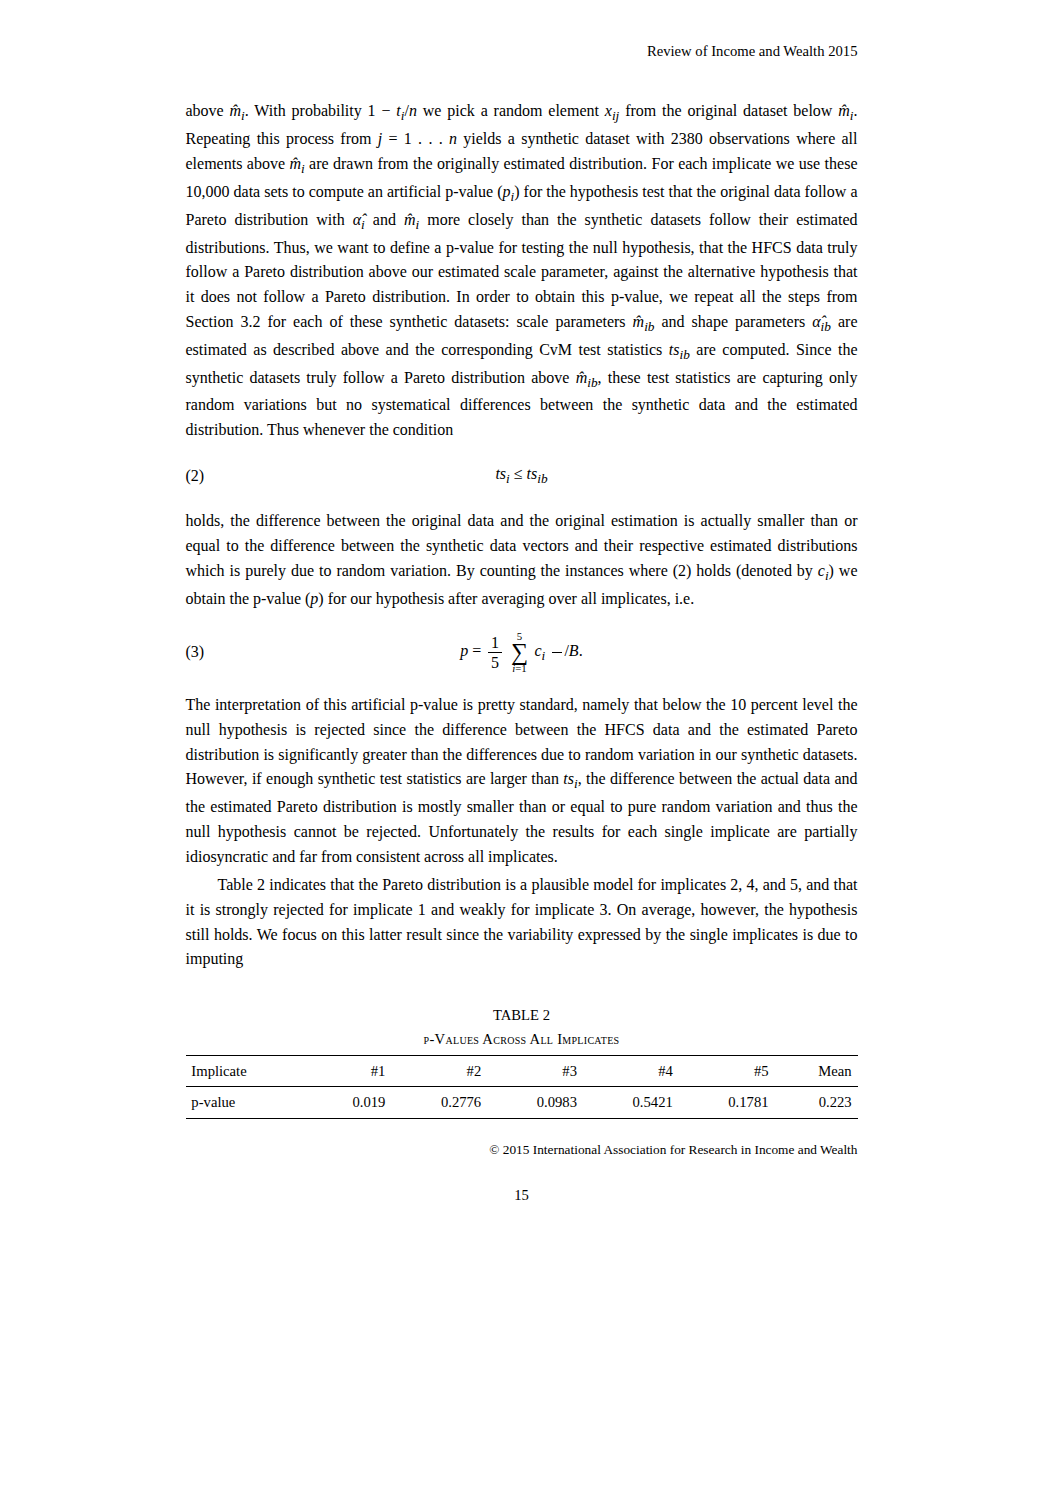Review of Income and Wealth 2015
above m̂i. With probability 1 − ti/n we pick a random element xij from the original dataset below m̂i. Repeating this process from j = 1 . . . n yields a synthetic dataset with 2380 observations where all elements above m̂i are drawn from the originally estimated distribution. For each implicate we use these 10,000 data sets to compute an artificial p-value (pi) for the hypothesis test that the original data follow a Pareto distribution with α̂i and m̂i more closely than the synthetic datasets follow their estimated distributions. Thus, we want to define a p-value for testing the null hypothesis, that the HFCS data truly follow a Pareto distribution above our estimated scale parameter, against the alternative hypothesis that it does not follow a Pareto distribution. In order to obtain this p-value, we repeat all the steps from Section 3.2 for each of these synthetic datasets: scale parameters m̂ib and shape parameters α̂ib are estimated as described above and the corresponding CvM test statistics tsib are computed. Since the synthetic datasets truly follow a Pareto distribution above m̂ib, these test statistics are capturing only random variations but no systematical differences between the synthetic data and the estimated distribution. Thus whenever the condition
(2) tsi ≤ tsib
holds, the difference between the original data and the original estimation is actually smaller than or equal to the difference between the synthetic data vectors and their respective estimated distributions which is purely due to random variation. By counting the instances where (2) holds (denoted by ci) we obtain the p-value (p) for our hypothesis after averaging over all implicates, i.e.
(3) p = 15 5∑i=1 ci /B.
The interpretation of this artificial p-value is pretty standard, namely that below the 10 percent level the null hypothesis is rejected since the difference between the HFCS data and the estimated Pareto distribution is significantly greater than the differences due to random variation in our synthetic datasets. However, if enough synthetic test statistics are larger than tsi, the difference between the actual data and the estimated Pareto distribution is mostly smaller than or equal to pure random variation and thus the null hypothesis cannot be rejected. Unfortunately the results for each single implicate are partially idiosyncratic and far from consistent across all implicates.
Table 2 indicates that the Pareto distribution is a plausible model for implicates 2, 4, and 5, and that it is strongly rejected for implicate 1 and weakly for implicate 3. On average, however, the hypothesis still holds. We focus on this latter result since the variability expressed by the single implicates is due to imputing
TABLE 2 p-Values Across All Implicates
| Implicate | #1 | #2 | #3 | #4 | #5 | Mean |
| --- | --- | --- | --- | --- | --- | --- |
| p-value | 0.019 | 0.2776 | 0.0983 | 0.5421 | 0.1781 | 0.223 |
© 2015 International Association for Research in Income and Wealth
15